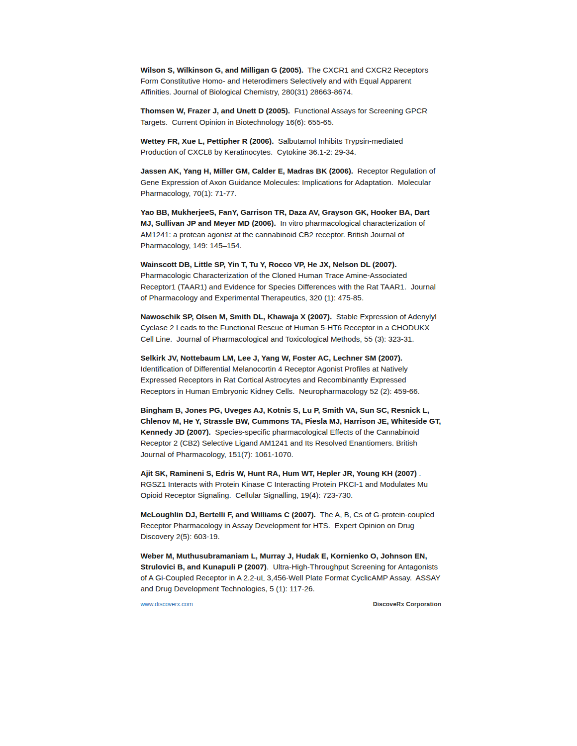Wilson S, Wilkinson G, and Milligan G (2005). The CXCR1 and CXCR2 Receptors Form Constitutive Homo- and Heterodimers Selectively and with Equal Apparent Affinities. Journal of Biological Chemistry, 280(31) 28663-8674.
Thomsen W, Frazer J, and Unett D (2005). Functional Assays for Screening GPCR Targets. Current Opinion in Biotechnology 16(6): 655-65.
Wettey FR, Xue L, Pettipher R (2006). Salbutamol Inhibits Trypsin-mediated Production of CXCL8 by Keratinocytes. Cytokine 36.1-2: 29-34.
Jassen AK, Yang H, Miller GM, Calder E, Madras BK (2006). Receptor Regulation of Gene Expression of Axon Guidance Molecules: Implications for Adaptation. Molecular Pharmacology, 70(1): 71-77.
Yao BB, MukherjeeS, FanY, Garrison TR, Daza AV, Grayson GK, Hooker BA, Dart MJ, Sullivan JP and Meyer MD (2006). In vitro pharmacological characterization of AM1241: a protean agonist at the cannabinoid CB2 receptor. British Journal of Pharmacology, 149: 145–154.
Wainscott DB, Little SP, Yin T, Tu Y, Rocco VP, He JX, Nelson DL (2007). Pharmacologic Characterization of the Cloned Human Trace Amine-Associated Receptor1 (TAAR1) and Evidence for Species Differences with the Rat TAAR1. Journal of Pharmacology and Experimental Therapeutics, 320 (1): 475-85.
Nawoschik SP, Olsen M, Smith DL, Khawaja X (2007). Stable Expression of Adenylyl Cyclase 2 Leads to the Functional Rescue of Human 5-HT6 Receptor in a CHODUKX Cell Line. Journal of Pharmacological and Toxicological Methods, 55 (3): 323-31.
Selkirk JV, Nottebaum LM, Lee J, Yang W, Foster AC, Lechner SM (2007). Identification of Differential Melanocortin 4 Receptor Agonist Profiles at Natively Expressed Receptors in Rat Cortical Astrocytes and Recombinantly Expressed Receptors in Human Embryonic Kidney Cells. Neuropharmacology 52 (2): 459-66.
Bingham B, Jones PG, Uveges AJ, Kotnis S, Lu P, Smith VA, Sun SC, Resnick L, Chlenov M, He Y, Strassle BW, Cummons TA, Piesla MJ, Harrison JE, Whiteside GT, Kennedy JD (2007). Species-specific pharmacological Effects of the Cannabinoid Receptor 2 (CB2) Selective Ligand AM1241 and Its Resolved Enantiomers. British Journal of Pharmacology, 151(7): 1061-1070.
Ajit SK, Ramineni S, Edris W, Hunt RA, Hum WT, Hepler JR, Young KH (2007) . RGSZ1 Interacts with Protein Kinase C Interacting Protein PKCI-1 and Modulates Mu Opioid Receptor Signaling. Cellular Signalling, 19(4): 723-730.
McLoughlin DJ, Bertelli F, and Williams C (2007). The A, B, Cs of G-protein-coupled Receptor Pharmacology in Assay Development for HTS. Expert Opinion on Drug Discovery 2(5): 603-19.
Weber M, Muthusubramaniam L, Murray J, Hudak E, Kornienko O, Johnson EN, Strulovici B, and Kunapuli P (2007). Ultra-High-Throughput Screening for Antagonists of A Gi-Coupled Receptor in A 2.2-uL 3,456-Well Plate Format CyclicAMP Assay. ASSAY and Drug Development Technologies, 5 (1): 117-26.
www.discoverx.com DiscoveRx Corporation